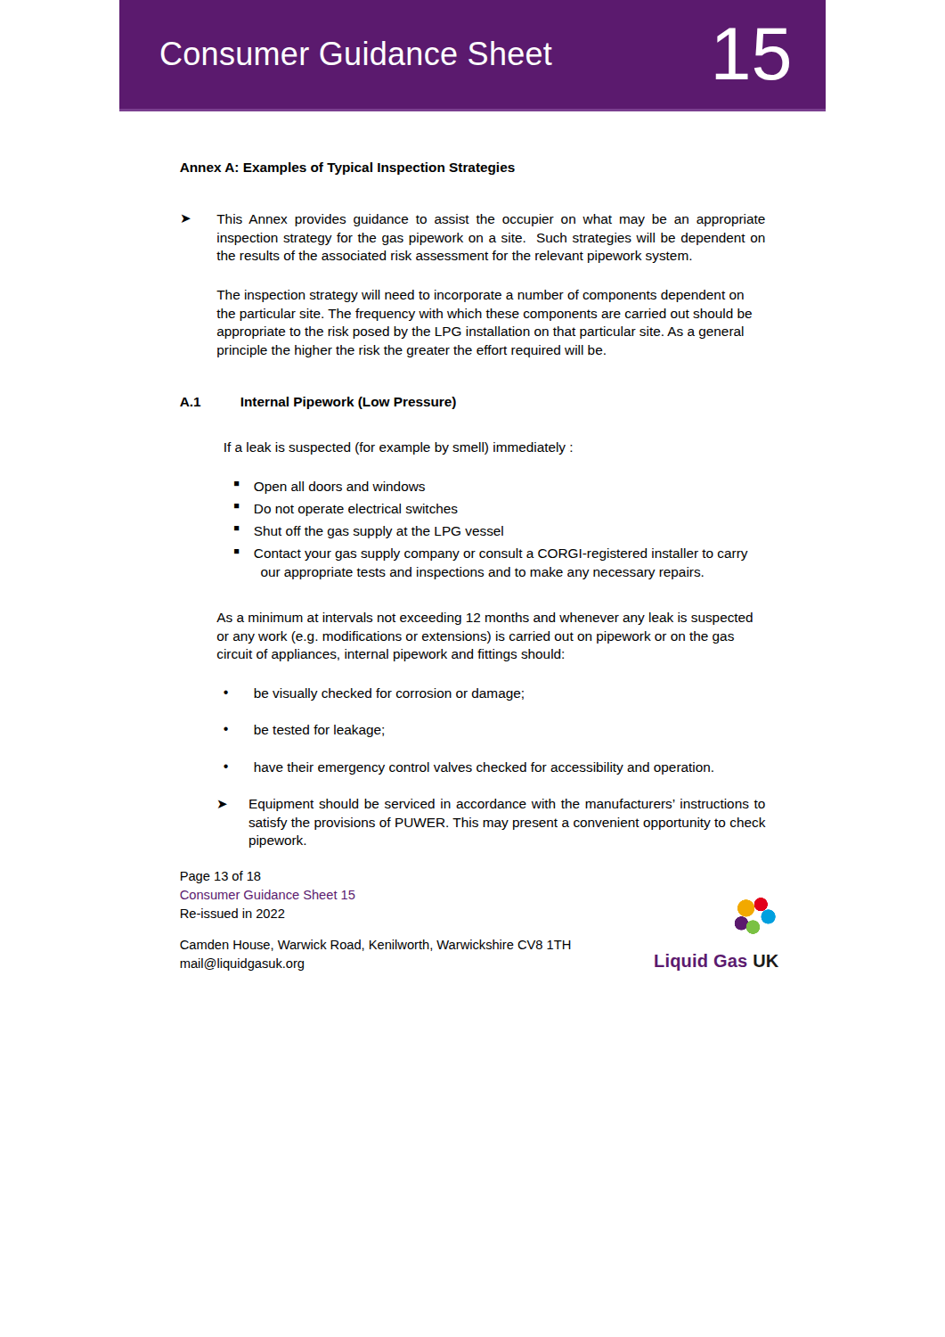Consumer Guidance Sheet
15
Annex A: Examples of Typical Inspection Strategies
➤
This Annex provides guidance to assist the occupier on what may be an appropriate inspection strategy for the gas pipework on a site. Such strategies will be dependent on the results of the associated risk assessment for the relevant pipework system.
The inspection strategy will need to incorporate a number of components dependent on the particular site. The frequency with which these components are carried out should be appropriate to the risk posed by the LPG installation on that particular site. As a general principle the higher the risk the greater the effort required will be.
A.1 Internal Pipework (Low Pressure)
If a leak is suspected (for example by smell) immediately :
Open all doors and windows
Do not operate electrical switches
Shut off the gas supply at the LPG vessel
Contact your gas supply company or consult a CORGI-registered installer to carryour appropriate tests and inspections and to make any necessary repairs.
As a minimum at intervals not exceeding 12 months and whenever any leak is suspected or any work (e.g. modifications or extensions) is carried out on pipework or on the gas circuit of appliances, internal pipework and fittings should:
be visually checked for corrosion or damage;
be tested for leakage;
have their emergency control valves checked for accessibility and operation.
➤
Equipment should be serviced in accordance with the manufacturers’ instructions to satisfy the provisions of PUWER. This may present a convenient opportunity to check pipework.
Page 13 of 18
Consumer Guidance Sheet 15
Re-issued in 2022
Camden House, Warwick Road, Kenilworth, Warwickshire CV8 1TH
mail@liquidgasuk.org
Liquid Gas UK